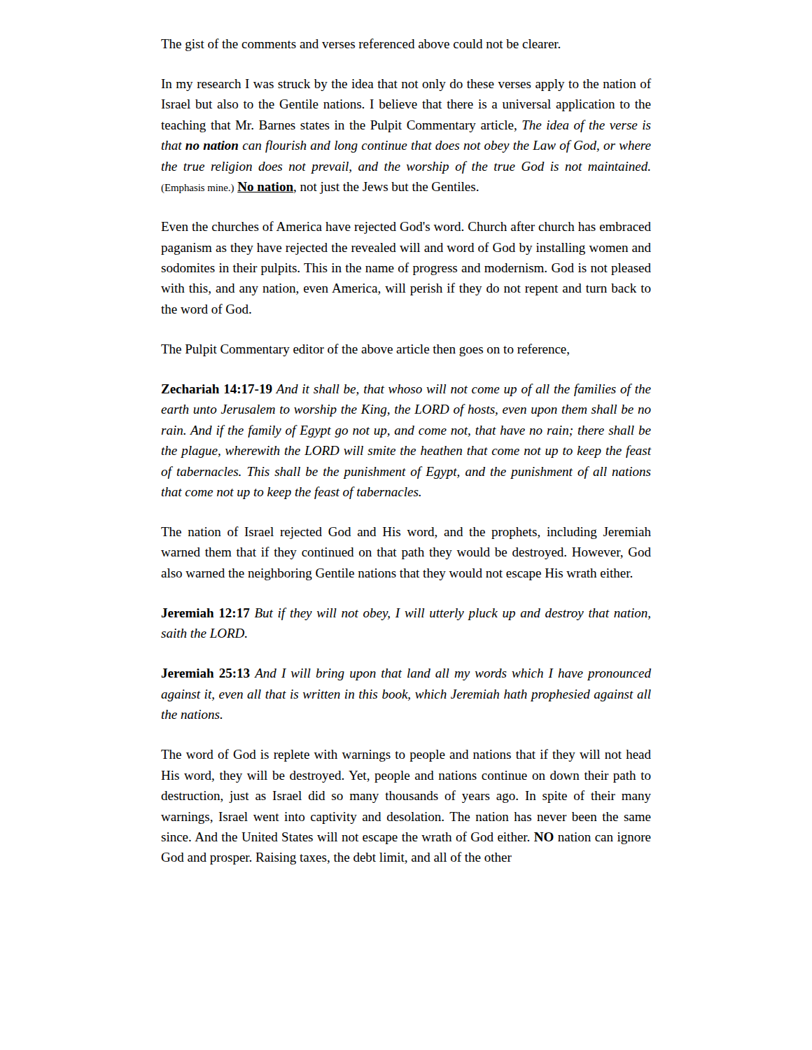The gist of the comments and verses referenced above could not be clearer.
In my research I was struck by the idea that not only do these verses apply to the nation of Israel but also to the Gentile nations. I believe that there is a universal application to the teaching that Mr. Barnes states in the Pulpit Commentary article, The idea of the verse is that no nation can flourish and long continue that does not obey the Law of God, or where the true religion does not prevail, and the worship of the true God is not maintained. (Emphasis mine.) No nation, not just the Jews but the Gentiles.
Even the churches of America have rejected God's word. Church after church has embraced paganism as they have rejected the revealed will and word of God by installing women and sodomites in their pulpits. This in the name of progress and modernism. God is not pleased with this, and any nation, even America, will perish if they do not repent and turn back to the word of God.
The Pulpit Commentary editor of the above article then goes on to reference,
Zechariah 14:17-19 And it shall be, that whoso will not come up of all the families of the earth unto Jerusalem to worship the King, the LORD of hosts, even upon them shall be no rain. And if the family of Egypt go not up, and come not, that have no rain; there shall be the plague, wherewith the LORD will smite the heathen that come not up to keep the feast of tabernacles. This shall be the punishment of Egypt, and the punishment of all nations that come not up to keep the feast of tabernacles.
The nation of Israel rejected God and His word, and the prophets, including Jeremiah warned them that if they continued on that path they would be destroyed. However, God also warned the neighboring Gentile nations that they would not escape His wrath either.
Jeremiah 12:17 But if they will not obey, I will utterly pluck up and destroy that nation, saith the LORD.
Jeremiah 25:13 And I will bring upon that land all my words which I have pronounced against it, even all that is written in this book, which Jeremiah hath prophesied against all the nations.
The word of God is replete with warnings to people and nations that if they will not head His word, they will be destroyed. Yet, people and nations continue on down their path to destruction, just as Israel did so many thousands of years ago. In spite of their many warnings, Israel went into captivity and desolation. The nation has never been the same since. And the United States will not escape the wrath of God either. NO nation can ignore God and prosper. Raising taxes, the debt limit, and all of the other